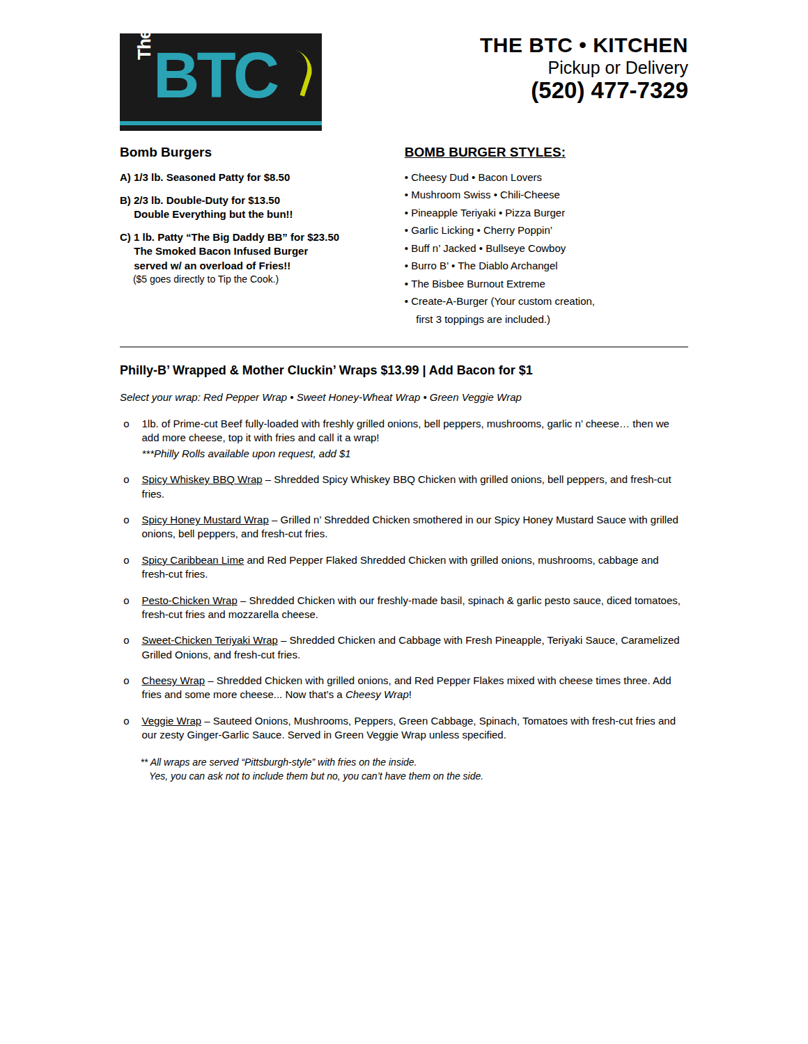The BTC
THE BTC • KITCHEN
Pickup or Delivery
(520) 477-7329
Bomb Burgers
A) 1/3 lb. Seasoned Patty for $8.50
B) 2/3 lb. Double-Duty for $13.50 Double Everything but the bun!!
C) 1 lb. Patty “The Big Daddy BB” for $23.50 The Smoked Bacon Infused Burger served w/ an overload of Fries!! ($5 goes directly to Tip the Cook.)
BOMB BURGER STYLES:
Cheesy Dud • Bacon Lovers
Mushroom Swiss • Chili-Cheese
Pineapple Teriyaki • Pizza Burger
Garlic Licking • Cherry Poppin’
Buff n’ Jacked • Bullseye Cowboy
Burro B’ • The Diablo Archangel
The Bisbee Burnout Extreme
Create-A-Burger (Your custom creation,
first 3 toppings are included.)
Philly-B’ Wrapped & Mother Cluckin’ Wraps $13.99 | Add Bacon for $1
Select your wrap: Red Pepper Wrap • Sweet Honey-Wheat Wrap • Green Veggie Wrap
1lb. of Prime-cut Beef fully-loaded with freshly grilled onions, bell peppers, mushrooms, garlic n’ cheese… then we add more cheese, top it with fries and call it a wrap! ***Philly Rolls available upon request, add $1
Spicy Whiskey BBQ Wrap – Shredded Spicy Whiskey BBQ Chicken with grilled onions, bell peppers, and fresh-cut fries.
Spicy Honey Mustard Wrap – Grilled n’ Shredded Chicken smothered in our Spicy Honey Mustard Sauce with grilled onions, bell peppers, and fresh-cut fries.
Spicy Caribbean Lime and Red Pepper Flaked Shredded Chicken with grilled onions, mushrooms, cabbage and fresh-cut fries.
Pesto-Chicken Wrap – Shredded Chicken with our freshly-made basil, spinach & garlic pesto sauce, diced tomatoes, fresh-cut fries and mozzarella cheese.
Sweet-Chicken Teriyaki Wrap – Shredded Chicken and Cabbage with Fresh Pineapple, Teriyaki Sauce, Caramelized Grilled Onions, and fresh-cut fries.
Cheesy Wrap – Shredded Chicken with grilled onions, and Red Pepper Flakes mixed with cheese times three. Add fries and some more cheese... Now that’s a Cheesy Wrap!
Veggie Wrap – Sauteed Onions, Mushrooms, Peppers, Green Cabbage, Spinach, Tomatoes with fresh-cut fries and our zesty Ginger-Garlic Sauce. Served in Green Veggie Wrap unless specified.
** All wraps are served “Pittsburgh-style” with fries on the inside. Yes, you can ask not to include them but no, you can’t have them on the side.